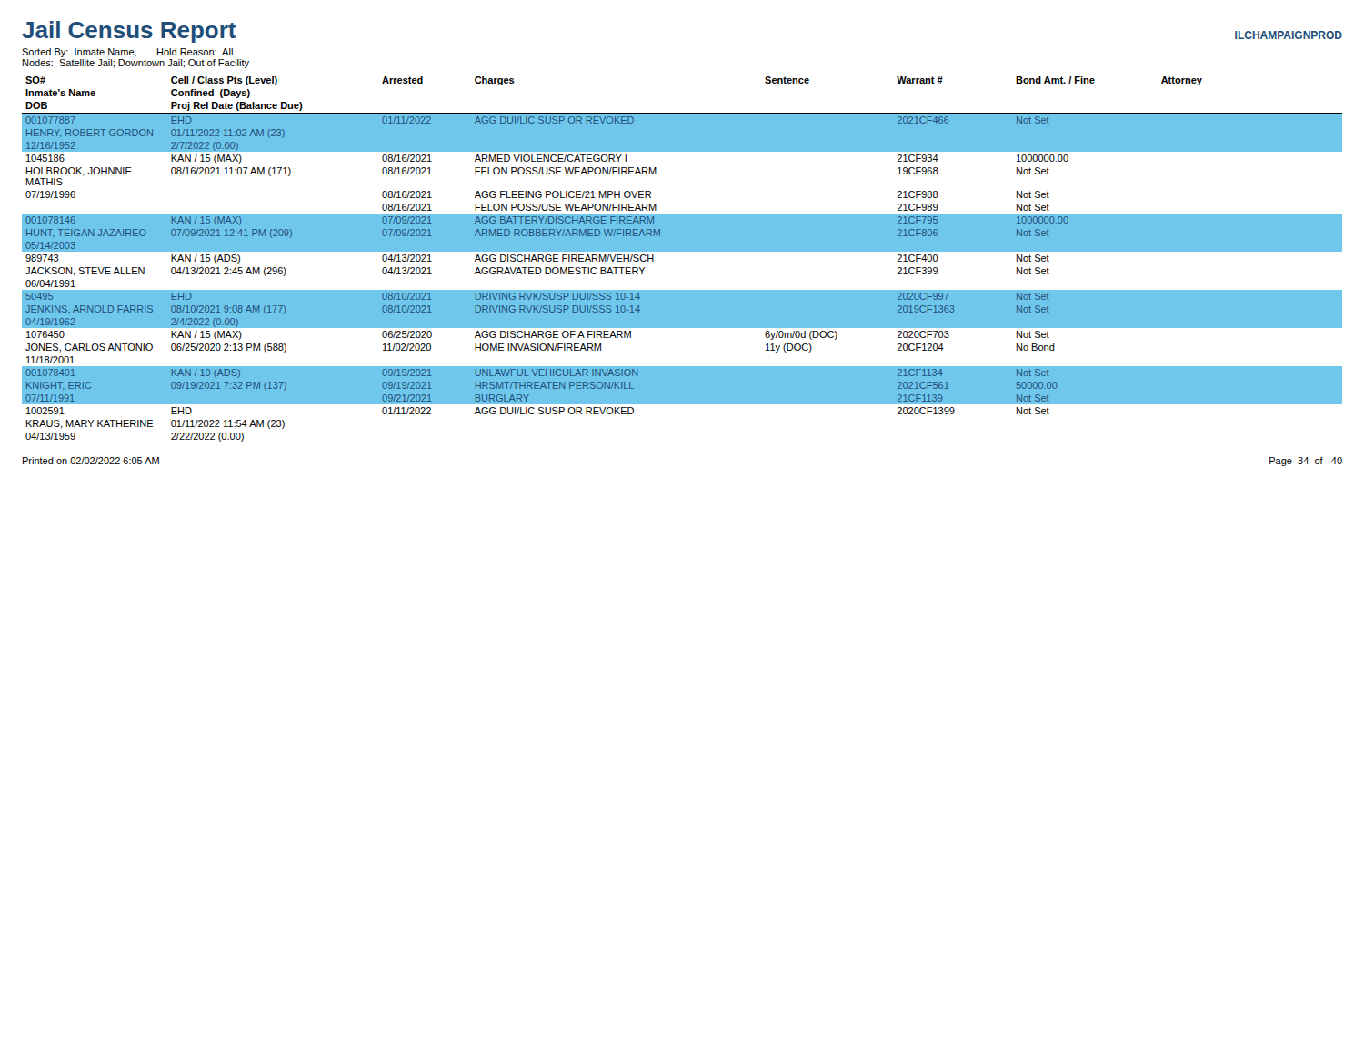ILCHAMPAIGNPROD
Jail Census Report
Sorted By: Inmate Name, Hold Reason: All
Nodes: Satellite Jail; Downtown Jail; Out of Facility
| SO# | Cell / Class Pts (Level) | Arrested | Charges | Sentence | Warrant # | Bond Amt. / Fine | Attorney |
| --- | --- | --- | --- | --- | --- | --- | --- |
| Inmate's Name | Confined (Days) | | | | | | |
| DOB | Proj Rel Date (Balance Due) | | | | | | |
| 001077887 | EHD | 01/11/2022 | AGG DUI/LIC SUSP OR REVOKED | | 2021CF466 | Not Set | |
| HENRY, ROBERT GORDON | 01/11/2022 11:02 AM (23) | | | | | | |
| 12/16/1952 | 2/7/2022 (0.00) | | | | | | |
| 1045186 | KAN / 15 (MAX) | 08/16/2021 | ARMED VIOLENCE/CATEGORY I | | 21CF934 | 1000000.00 | |
| HOLBROOK, JOHNNIE MATHIS | 08/16/2021 11:07 AM (171) | 08/16/2021 | FELON POSS/USE WEAPON/FIREARM | | 19CF968 | Not Set | |
| 07/19/1996 | | 08/16/2021 | AGG FLEEING POLICE/21 MPH OVER | | 21CF988 | Not Set | |
| | | 08/16/2021 | FELON POSS/USE WEAPON/FIREARM | | 21CF989 | Not Set | |
| 001078146 | KAN / 15 (MAX) | 07/09/2021 | AGG BATTERY/DISCHARGE FIREARM | | 21CF795 | 1000000.00 | |
| HUNT, TEIGAN JAZAIREO | 07/09/2021 12:41 PM (209) | 07/09/2021 | ARMED ROBBERY/ARMED W/FIREARM | | 21CF806 | Not Set | |
| 05/14/2003 | | | | | | | |
| 989743 | KAN / 15 (ADS) | 04/13/2021 | AGG DISCHARGE FIREARM/VEH/SCH | | 21CF400 | Not Set | |
| JACKSON, STEVE ALLEN | 04/13/2021 2:45 AM (296) | 04/13/2021 | AGGRAVATED DOMESTIC BATTERY | | 21CF399 | Not Set | |
| 06/04/1991 | | | | | | | |
| 50495 | EHD | 08/10/2021 | DRIVING RVK/SUSP DUI/SSS 10-14 | | 2020CF997 | Not Set | |
| JENKINS, ARNOLD FARRIS | 08/10/2021 9:08 AM (177) | 08/10/2021 | DRIVING RVK/SUSP DUI/SSS 10-14 | | 2019CF1363 | Not Set | |
| 04/19/1962 | 2/4/2022 (0.00) | | | | | | |
| 1076450 | KAN / 15 (MAX) | 06/25/2020 | AGG DISCHARGE OF A FIREARM | 6y/0m/0d (DOC) | 2020CF703 | Not Set | |
| JONES, CARLOS ANTONIO | 06/25/2020 2:13 PM (588) | 11/02/2020 | HOME INVASION/FIREARM | 11y (DOC) | 20CF1204 | No Bond | |
| 11/18/2001 | | | | | | | |
| 001078401 | KAN / 10 (ADS) | 09/19/2021 | UNLAWFUL VEHICULAR INVASION | | 21CF1134 | Not Set | |
| KNIGHT, ERIC | 09/19/2021 7:32 PM (137) | 09/19/2021 | HRSMT/THREATEN PERSON/KILL | | 2021CF561 | 50000.00 | |
| 07/11/1991 | | 09/21/2021 | BURGLARY | | 21CF1139 | Not Set | |
| 1002591 | EHD | 01/11/2022 | AGG DUI/LIC SUSP OR REVOKED | | 2020CF1399 | Not Set | |
| KRAUS, MARY KATHERINE | 01/11/2022 11:54 AM (23) | | | | | | |
| 04/13/1959 | 2/22/2022 (0.00) | | | | | | |
Page 34 of 40 Printed on 02/02/2022 6:05 AM